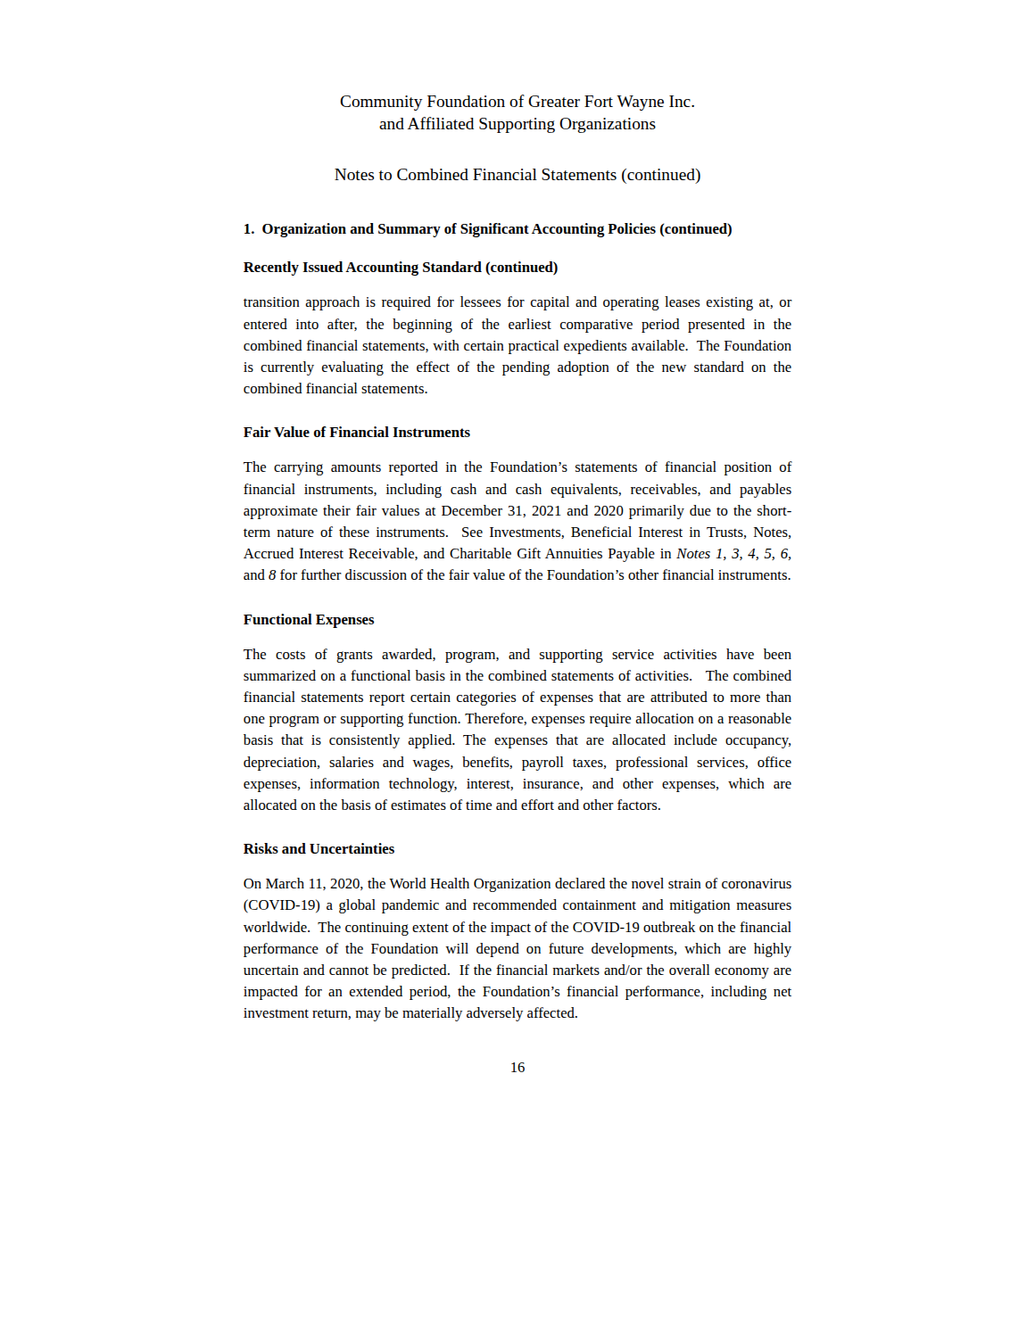Community Foundation of Greater Fort Wayne Inc.
and Affiliated Supporting Organizations
Notes to Combined Financial Statements (continued)
1. Organization and Summary of Significant Accounting Policies (continued)
Recently Issued Accounting Standard (continued)
transition approach is required for lessees for capital and operating leases existing at, or entered into after, the beginning of the earliest comparative period presented in the combined financial statements, with certain practical expedients available. The Foundation is currently evaluating the effect of the pending adoption of the new standard on the combined financial statements.
Fair Value of Financial Instruments
The carrying amounts reported in the Foundation’s statements of financial position of financial instruments, including cash and cash equivalents, receivables, and payables approximate their fair values at December 31, 2021 and 2020 primarily due to the short-term nature of these instruments. See Investments, Beneficial Interest in Trusts, Notes, Accrued Interest Receivable, and Charitable Gift Annuities Payable in Notes 1, 3, 4, 5, 6, and 8 for further discussion of the fair value of the Foundation’s other financial instruments.
Functional Expenses
The costs of grants awarded, program, and supporting service activities have been summarized on a functional basis in the combined statements of activities. The combined financial statements report certain categories of expenses that are attributed to more than one program or supporting function. Therefore, expenses require allocation on a reasonable basis that is consistently applied. The expenses that are allocated include occupancy, depreciation, salaries and wages, benefits, payroll taxes, professional services, office expenses, information technology, interest, insurance, and other expenses, which are allocated on the basis of estimates of time and effort and other factors.
Risks and Uncertainties
On March 11, 2020, the World Health Organization declared the novel strain of coronavirus (COVID-19) a global pandemic and recommended containment and mitigation measures worldwide. The continuing extent of the impact of the COVID-19 outbreak on the financial performance of the Foundation will depend on future developments, which are highly uncertain and cannot be predicted. If the financial markets and/or the overall economy are impacted for an extended period, the Foundation’s financial performance, including net investment return, may be materially adversely affected.
16